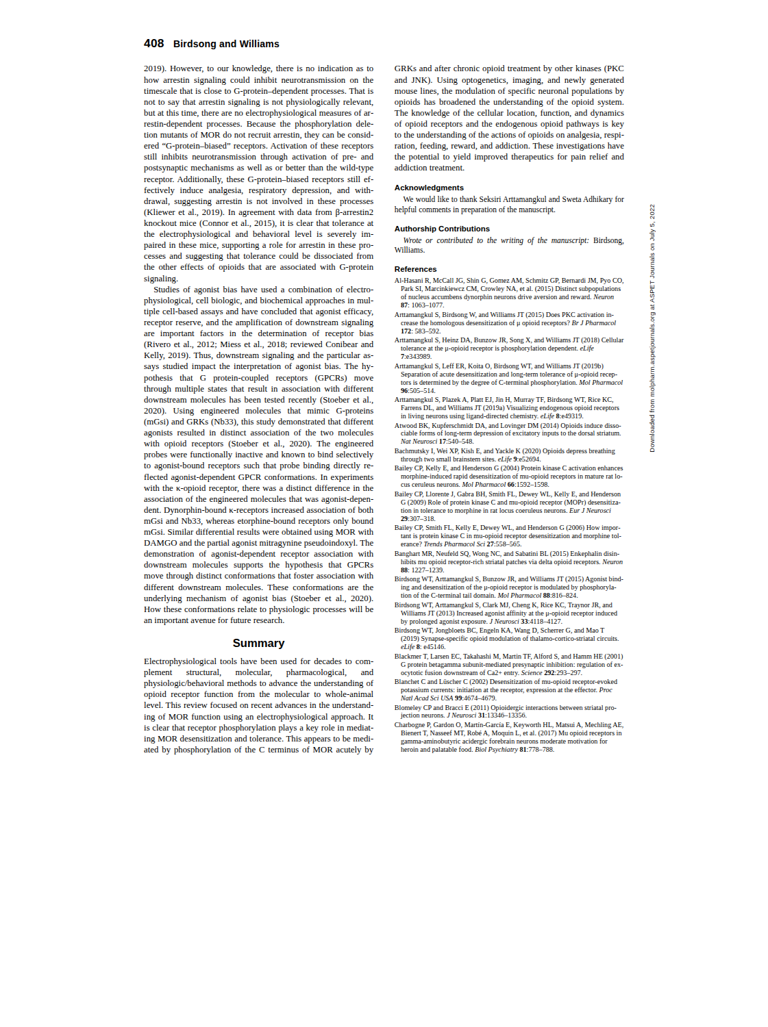408 Birdsong and Williams
Downloaded from molpharm.aspetjournals.org at ASPET Journals on July 5, 2022
2019). However, to our knowledge, there is no indication as to how arrestin signaling could inhibit neurotransmission on the timescale that is close to G-protein–dependent processes. That is not to say that arrestin signaling is not physiologically relevant, but at this time, there are no electrophysiological measures of arrestin-dependent processes. Because the phosphorylation deletion mutants of MOR do not recruit arrestin, they can be considered “G-protein–biased” receptors. Activation of these receptors still inhibits neurotransmission through activation of pre- and postsynaptic mechanisms as well as or better than the wild-type receptor. Additionally, these G-protein–biased receptors still effectively induce analgesia, respiratory depression, and withdrawal, suggesting arrestin is not involved in these processes (Kliewer et al., 2019). In agreement with data from β-arrestin2 knockout mice (Connor et al., 2015), it is clear that tolerance at the electrophysiological and behavioral level is severely impaired in these mice, supporting a role for arrestin in these processes and suggesting that tolerance could be dissociated from the other effects of opioids that are associated with G-protein signaling.
Studies of agonist bias have used a combination of electrophysiological, cell biologic, and biochemical approaches in multiple cell-based assays and have concluded that agonist efficacy, receptor reserve, and the amplification of downstream signaling are important factors in the determination of receptor bias (Rivero et al., 2012; Miess et al., 2018; reviewed Conibear and Kelly, 2019). Thus, downstream signaling and the particular assays studied impact the interpretation of agonist bias. The hypothesis that G protein-coupled receptors (GPCRs) move through multiple states that result in association with different downstream molecules has been tested recently (Stoeber et al., 2020). Using engineered molecules that mimic G-proteins (mGsi) and GRKs (Nb33), this study demonstrated that different agonists resulted in distinct association of the two molecules with opioid receptors (Stoeber et al., 2020). The engineered probes were functionally inactive and known to bind selectively to agonist-bound receptors such that probe binding directly reflected agonist-dependent GPCR conformations. In experiments with the κ-opioid receptor, there was a distinct difference in the association of the engineered molecules that was agonist-dependent. Dynorphin-bound κ-receptors increased association of both mGsi and Nb33, whereas etorphine-bound receptors only bound mGsi. Similar differential results were obtained using MOR with DAMGO and the partial agonist mitragynine pseudoindoxyl. The demonstration of agonist-dependent receptor association with downstream molecules supports the hypothesis that GPCRs move through distinct conformations that foster association with different downstream molecules. These conformations are the underlying mechanism of agonist bias (Stoeber et al., 2020). How these conformations relate to physiologic processes will be an important avenue for future research.
Summary
Electrophysiological tools have been used for decades to complement structural, molecular, pharmacological, and physiologic/behavioral methods to advance the understanding of opioid receptor function from the molecular to whole-animal level. This review focused on recent advances in the understanding of MOR function using an electrophysiological approach. It is clear that receptor phosphorylation plays a key role in mediating MOR desensitization and tolerance. This appears to be mediated by phosphorylation of the C terminus of MOR acutely by GRKs and after chronic opioid treatment by other kinases (PKC and JNK). Using optogenetics, imaging, and newly generated mouse lines, the modulation of specific neuronal populations by opioids has broadened the understanding of the opioid system. The knowledge of the cellular location, function, and dynamics of opioid receptors and the endogenous opioid pathways is key to the understanding of the actions of opioids on analgesia, respiration, feeding, reward, and addiction. These investigations have the potential to yield improved therapeutics for pain relief and addiction treatment.
Acknowledgments
We would like to thank Seksiri Arttamangkul and Sweta Adhikary for helpful comments in preparation of the manuscript.
Authorship Contributions
Wrote or contributed to the writing of the manuscript: Birdsong, Williams.
References
Al-Hasani R, McCall JG, Shin G, Gomez AM, Schmitz GP, Bernardi JM, Pyo CO, Park SI, Marcinkiewcz CM, Crowley NA, et al. (2015) Distinct subpopulations of nucleus accumbens dynorphin neurons drive aversion and reward. Neuron 87: 1063–1077.
Arttamangkul S, Birdsong W, and Williams JT (2015) Does PKC activation increase the homologous desensitization of μ opioid receptors? Br J Pharmacol 172: 583–592.
Arttamangkul S, Heinz DA, Bunzow JR, Song X, and Williams JT (2018) Cellular tolerance at the μ-opioid receptor is phosphorylation dependent. eLife 7:e343989.
Arttamangkul S, Leff ER, Koita O, Birdsong WT, and Williams JT (2019b) Separation of acute desensitization and long-term tolerance of μ-opioid receptors is determined by the degree of C-terminal phosphorylation. Mol Pharmacol 96:505–514.
Arttamangkul S, Plazek A, Platt EJ, Jin H, Murray TF, Birdsong WT, Rice KC, Farrens DL, and Williams JT (2019a) Visualizing endogenous opioid receptors in living neurons using ligand-directed chemistry. eLife 8:e49319.
Atwood BK, Kupferschmidt DA, and Lovinger DM (2014) Opioids induce dissociable forms of long-term depression of excitatory inputs to the dorsal striatum. Nat Neurosci 17:540–548.
Bachmutsky I, Wei XP, Kish E, and Yackle K (2020) Opioids depress breathing through two small brainstem sites. eLife 9:e52694.
Bailey CP, Kelly E, and Henderson G (2004) Protein kinase C activation enhances morphine-induced rapid desensitization of mu-opioid receptors in mature rat locus ceruleus neurons. Mol Pharmacol 66:1592–1598.
Bailey CP, Llorente J, Gabra BH, Smith FL, Dewey WL, Kelly E, and Henderson G (2009) Role of protein kinase C and mu-opioid receptor (MOPr) desensitization in tolerance to morphine in rat locus coeruleus neurons. Eur J Neurosci 29:307–318.
Bailey CP, Smith FL, Kelly E, Dewey WL, and Henderson G (2006) How important is protein kinase C in mu-opioid receptor desensitization and morphine tolerance? Trends Pharmacol Sci 27:558–565.
Banghart MR, Neufeld SQ, Wong NC, and Sabatini BL (2015) Enkephalin disinhibits mu opioid receptor-rich striatal patches via delta opioid receptors. Neuron 88: 1227–1239.
Birdsong WT, Arttamangkul S, Bunzow JR, and Williams JT (2015) Agonist binding and desensitization of the μ-opioid receptor is modulated by phosphorylation of the C-terminal tail domain. Mol Pharmacol 88:816–824.
Birdsong WT, Arttamangkul S, Clark MJ, Cheng K, Rice KC, Traynor JR, and Williams JT (2013) Increased agonist affinity at the μ-opioid receptor induced by prolonged agonist exposure. J Neurosci 33:4118–4127.
Birdsong WT, Jongbloets BC, Engeln KA, Wang D, Scherrer G, and Mao T (2019) Synapse-specific opioid modulation of thalamo-cortico-striatal circuits. eLife 8: e45146.
Blackmer T, Larsen EC, Takahashi M, Martin TF, Alford S, and Hamm HE (2001) G protein betagamma subunit-mediated presynaptic inhibition: regulation of exocytotic fusion downstream of Ca2+ entry. Science 292:293–297.
Blanchet C and Lüscher C (2002) Desensitization of mu-opioid receptor-evoked potassium currents: initiation at the receptor, expression at the effector. Proc Natl Acad Sci USA 99:4674–4679.
Blomeley CP and Bracci E (2011) Opioidergic interactions between striatal projection neurons. J Neurosci 31:13346–13356.
Charbogne P, Gardon O, Martín-García E, Keyworth HL, Matsui A, Mechling AE, Bienert T, Nasseef MT, Robé A, Moquin L, et al. (2017) Mu opioid receptors in gamma-aminobutyric acidergic forebrain neurons moderate motivation for heroin and palatable food. Biol Psychiatry 81:778–788.